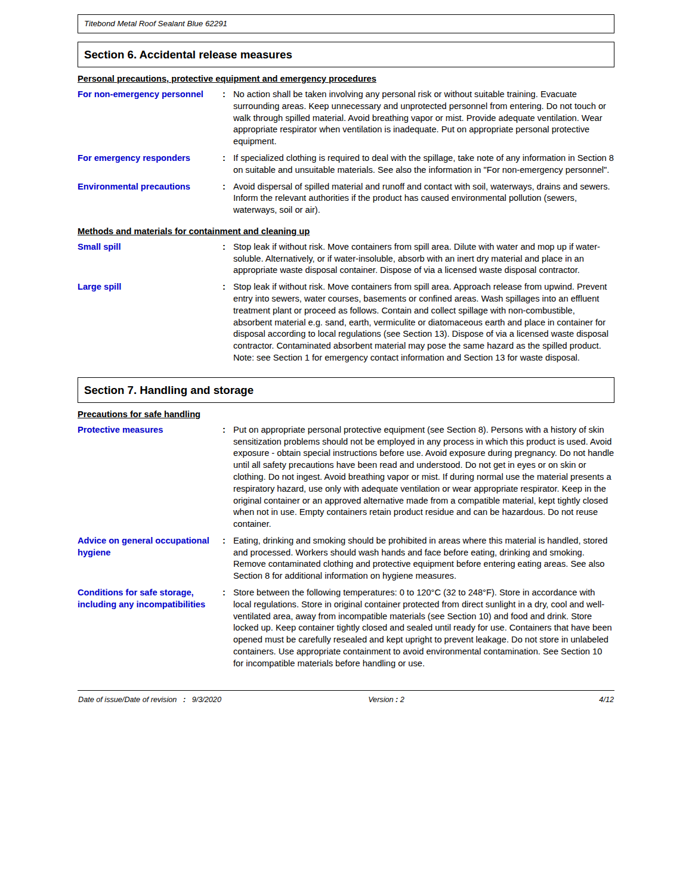Titebond Metal Roof Sealant Blue 62291
Section 6. Accidental release measures
Personal precautions, protective equipment and emergency procedures
| For non-emergency personnel | : | No action shall be taken involving any personal risk or without suitable training. Evacuate surrounding areas. Keep unnecessary and unprotected personnel from entering. Do not touch or walk through spilled material. Avoid breathing vapor or mist. Provide adequate ventilation. Wear appropriate respirator when ventilation is inadequate. Put on appropriate personal protective equipment. |
| For emergency responders | : | If specialized clothing is required to deal with the spillage, take note of any information in Section 8 on suitable and unsuitable materials. See also the information in "For non-emergency personnel". |
| Environmental precautions | : | Avoid dispersal of spilled material and runoff and contact with soil, waterways, drains and sewers. Inform the relevant authorities if the product has caused environmental pollution (sewers, waterways, soil or air). |
Methods and materials for containment and cleaning up
| Small spill | : | Stop leak if without risk. Move containers from spill area. Dilute with water and mop up if water-soluble. Alternatively, or if water-insoluble, absorb with an inert dry material and place in an appropriate waste disposal container. Dispose of via a licensed waste disposal contractor. |
| Large spill | : | Stop leak if without risk. Move containers from spill area. Approach release from upwind. Prevent entry into sewers, water courses, basements or confined areas. Wash spillages into an effluent treatment plant or proceed as follows. Contain and collect spillage with non-combustible, absorbent material e.g. sand, earth, vermiculite or diatomaceous earth and place in container for disposal according to local regulations (see Section 13). Dispose of via a licensed waste disposal contractor. Contaminated absorbent material may pose the same hazard as the spilled product. Note: see Section 1 for emergency contact information and Section 13 for waste disposal. |
Section 7. Handling and storage
Precautions for safe handling
| Protective measures | : | Put on appropriate personal protective equipment (see Section 8). Persons with a history of skin sensitization problems should not be employed in any process in which this product is used. Avoid exposure - obtain special instructions before use. Avoid exposure during pregnancy. Do not handle until all safety precautions have been read and understood. Do not get in eyes or on skin or clothing. Do not ingest. Avoid breathing vapor or mist. If during normal use the material presents a respiratory hazard, use only with adequate ventilation or wear appropriate respirator. Keep in the original container or an approved alternative made from a compatible material, kept tightly closed when not in use. Empty containers retain product residue and can be hazardous. Do not reuse container. |
| Advice on general occupational hygiene | : | Eating, drinking and smoking should be prohibited in areas where this material is handled, stored and processed. Workers should wash hands and face before eating, drinking and smoking. Remove contaminated clothing and protective equipment before entering eating areas. See also Section 8 for additional information on hygiene measures. |
| Conditions for safe storage, including any incompatibilities | : | Store between the following temperatures: 0 to 120°C (32 to 248°F). Store in accordance with local regulations. Store in original container protected from direct sunlight in a dry, cool and well-ventilated area, away from incompatible materials (see Section 10) and food and drink. Store locked up. Keep container tightly closed and sealed until ready for use. Containers that have been opened must be carefully resealed and kept upright to prevent leakage. Do not store in unlabeled containers. Use appropriate containment to avoid environmental contamination. See Section 10 for incompatible materials before handling or use. |
| Date of issue/Date of revision : 9/3/2020 | Version : 2 | 4/12 |